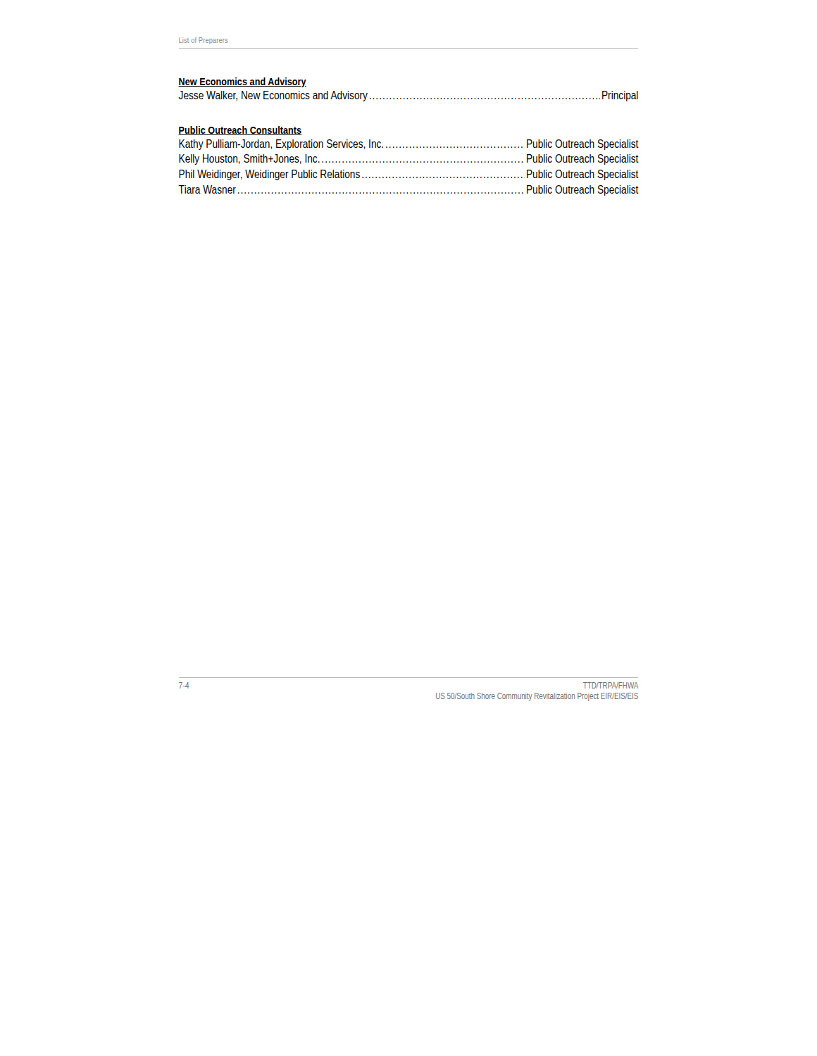List of Preparers
New Economics and Advisory
Jesse Walker, New Economics and Advisory .................................................................................................. Principal
Public Outreach Consultants
Kathy Pulliam-Jordan, Exploration Services, Inc. .......................................................... Public Outreach Specialist
Kelly Houston, Smith+Jones, Inc. ............................................................................... Public Outreach Specialist
Phil Weidinger, Weidinger Public Relations ................................................................ Public Outreach Specialist
Tiara Wasner ................................................................................................................. Public Outreach Specialist
7-4
TTD/TRPA/FHWA
US 50/South Shore Community Revitalization Project EIR/EIS/EIS